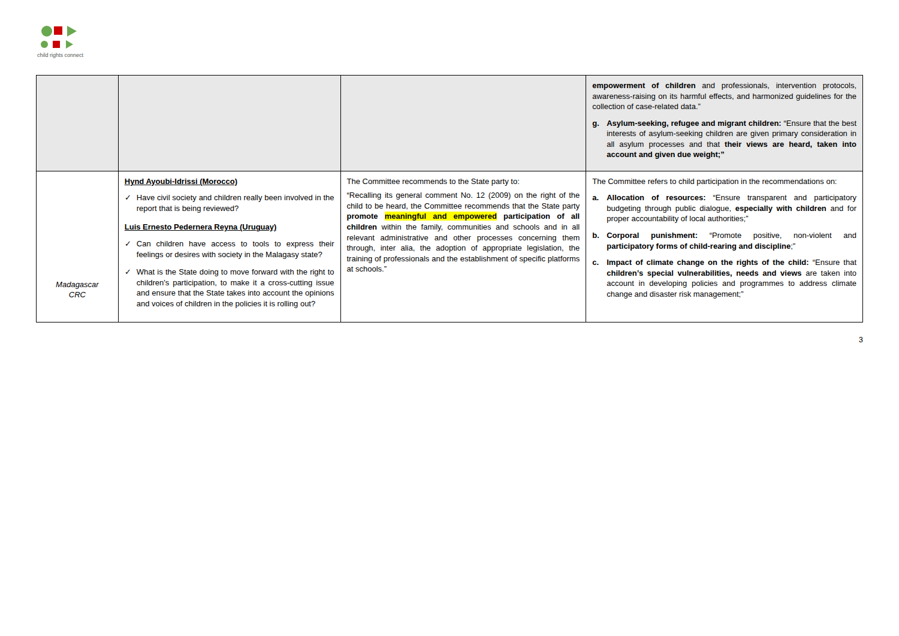child rights connect
| | | | empowerment of children and professionals, intervention protocols, awareness-raising on its harmful effects, and harmonized guidelines for the collection of case-related data.” Asylum-seeking, refugee and migrant children: “Ensure that the best interests of asylum-seeking children are given primary consideration in all asylum processes and that their views are heard, taken into account and given due weight;” |
| Madagascar CRC | Hynd Ayoubi-Idrissi (Morocco) Have civil society and children really been involved in the report that is being reviewed? Luis Ernesto Pedernera Reyna (Uruguay) Can children have access to tools to express their feelings or desires with society in the Malagasy state? What is the State doing to move forward with the right to children's participation, to make it a cross-cutting issue and ensure that the State takes into account the opinions and voices of children in the policies it is rolling out? | The Committee recommends to the State party to: “Recalling its general comment No. 12 (2009) on the right of the child to be heard, the Committee recommends that the State party promote meaningful and empowered participation of all children within the family, communities and schools and in all relevant administrative and other processes concerning them through, inter alia, the adoption of appropriate legislation, the training of professionals and the establishment of specific platforms at schools.” | The Committee refers to child participation in the recommendations on: Allocation of resources: “Ensure transparent and participatory budgeting through public dialogue, especially with children and for proper accountability of local authorities;” Corporal punishment: “Promote positive, non-violent and participatory forms of child-rearing and discipline ;” Impact of climate change on the rights of the child: “Ensure that children’s special vulnerabilities, needs and views are taken into account in developing policies and programmes to address climate change and disaster risk management;” |
3